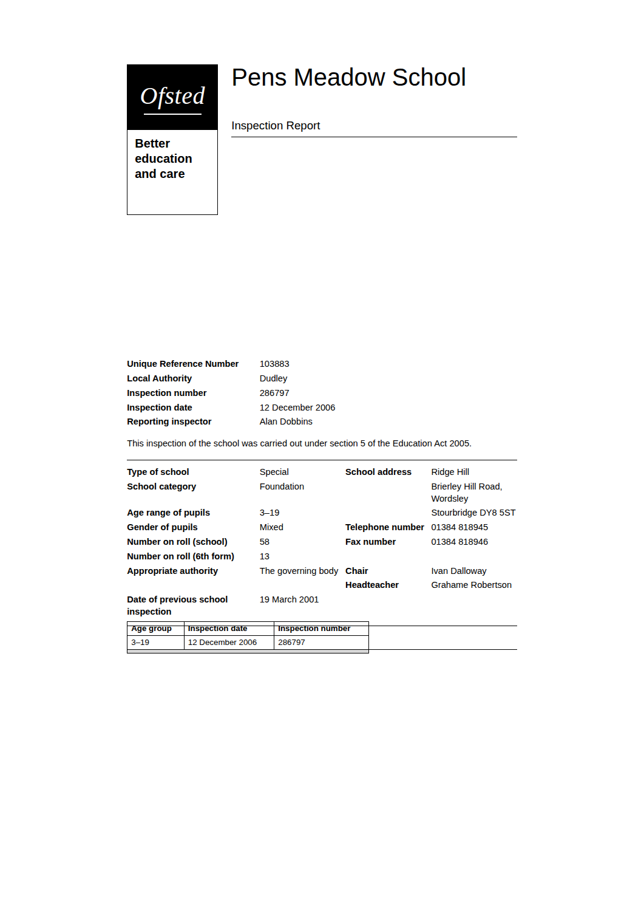Ofsted
Better
education
and care
Pens Meadow School
Inspection Report
| Unique Reference Number | 103883 |
| Local Authority | Dudley |
| Inspection number | 286797 |
| Inspection date | 12 December 2006 |
| Reporting inspector | Alan Dobbins |
This inspection of the school was carried out under section 5 of the Education Act 2005.
| Type of school | Special | School address | Ridge Hill |
| School category | Foundation | | Brierley Hill Road, Wordsley |
| Age range of pupils | 3–19 | | Stourbridge DY8 5ST |
| Gender of pupils | Mixed | Telephone number | 01384 818945 |
| Number on roll (school) | 58 | Fax number | 01384 818946 |
| Number on roll (6th form) | 13 | | |
| Appropriate authority | The governing body | Chair | Ivan Dalloway |
| | | Headteacher | Grahame Robertson |
| Date of previous school inspection | 19 March 2001 | | |
| Age group | Inspection date | Inspection number |
| --- | --- | --- |
| 3–19 | 12 December 2006 | 286797 |